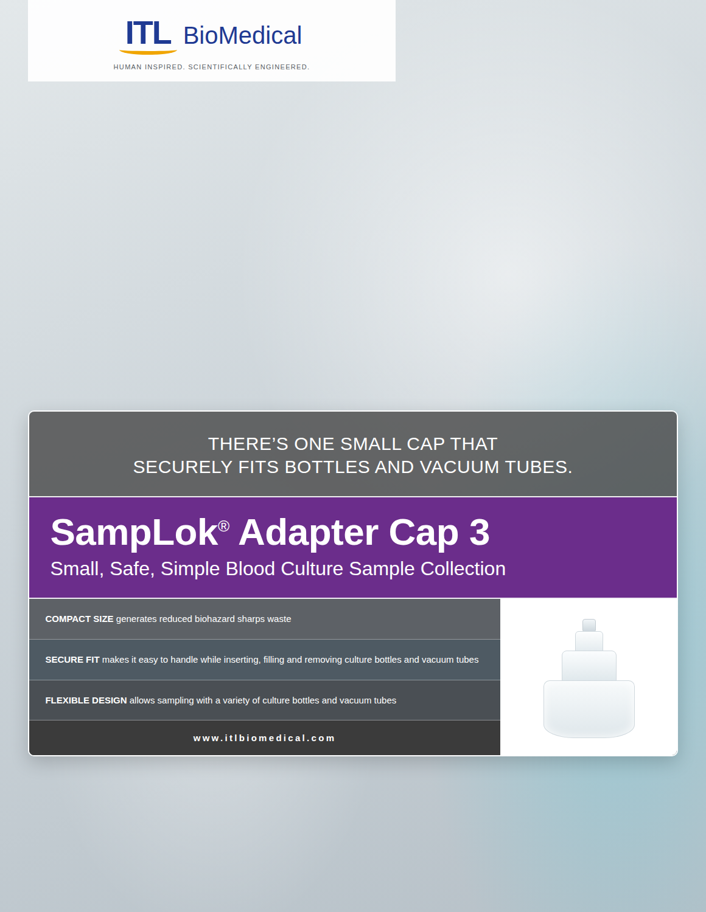ITL BioMedical
HUMAN INSPIRED. SCIENTIFICALLY ENGINEERED.
There’s one small cap that
securely fits bottles and vacuum tubes.
SampLok® Adapter Cap 3
Small, Safe, Simple Blood Culture Sample Collection
COMPACT SIZE generates reduced biohazard sharps waste
SECURE FIT makes it easy to handle while inserting, filling and removing culture bottles and vacuum tubes
FLEXIBLE DESIGN allows sampling with a variety of culture bottles and vacuum tubes
www.itlbiomedical.com